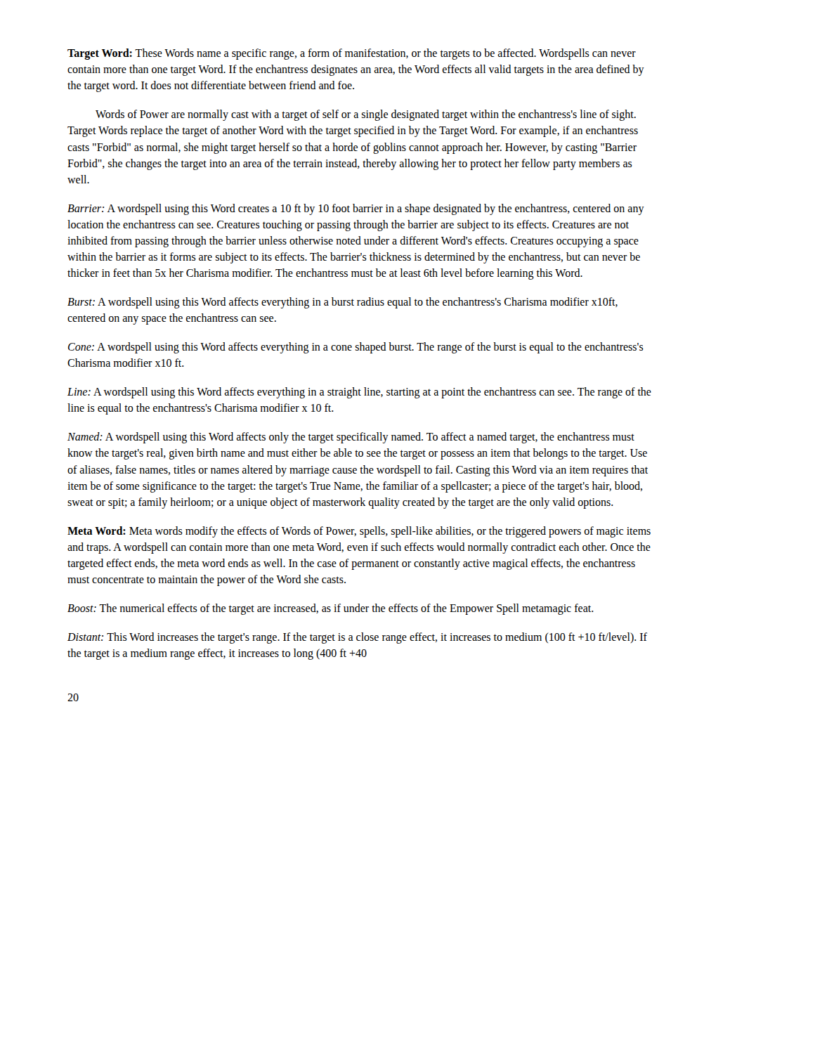Target Word: These Words name a specific range, a form of manifestation, or the targets to be affected. Wordspells can never contain more than one target Word. If the enchantress designates an area, the Word effects all valid targets in the area defined by the target word. It does not differentiate between friend and foe.
Words of Power are normally cast with a target of self or a single designated target within the enchantress's line of sight. Target Words replace the target of another Word with the target specified in by the Target Word. For example, if an enchantress casts "Forbid" as normal, she might target herself so that a horde of goblins cannot approach her. However, by casting "Barrier Forbid", she changes the target into an area of the terrain instead, thereby allowing her to protect her fellow party members as well.
Barrier: A wordspell using this Word creates a 10 ft by 10 foot barrier in a shape designated by the enchantress, centered on any location the enchantress can see. Creatures touching or passing through the barrier are subject to its effects. Creatures are not inhibited from passing through the barrier unless otherwise noted under a different Word's effects. Creatures occupying a space within the barrier as it forms are subject to its effects. The barrier's thickness is determined by the enchantress, but can never be thicker in feet than 5x her Charisma modifier. The enchantress must be at least 6th level before learning this Word.
Burst: A wordspell using this Word affects everything in a burst radius equal to the enchantress's Charisma modifier x10ft, centered on any space the enchantress can see.
Cone: A wordspell using this Word affects everything in a cone shaped burst. The range of the burst is equal to the enchantress's Charisma modifier x10 ft.
Line: A wordspell using this Word affects everything in a straight line, starting at a point the enchantress can see. The range of the line is equal to the enchantress's Charisma modifier x 10 ft.
Named: A wordspell using this Word affects only the target specifically named. To affect a named target, the enchantress must know the target's real, given birth name and must either be able to see the target or possess an item that belongs to the target. Use of aliases, false names, titles or names altered by marriage cause the wordspell to fail. Casting this Word via an item requires that item be of some significance to the target: the target's True Name, the familiar of a spellcaster; a piece of the target's hair, blood, sweat or spit; a family heirloom; or a unique object of masterwork quality created by the target are the only valid options.
Meta Word: Meta words modify the effects of Words of Power, spells, spell-like abilities, or the triggered powers of magic items and traps. A wordspell can contain more than one meta Word, even if such effects would normally contradict each other. Once the targeted effect ends, the meta word ends as well. In the case of permanent or constantly active magical effects, the enchantress must concentrate to maintain the power of the Word she casts.
Boost: The numerical effects of the target are increased, as if under the effects of the Empower Spell metamagic feat.
Distant: This Word increases the target's range. If the target is a close range effect, it increases to medium (100 ft +10 ft/level). If the target is a medium range effect, it increases to long (400 ft +40
20